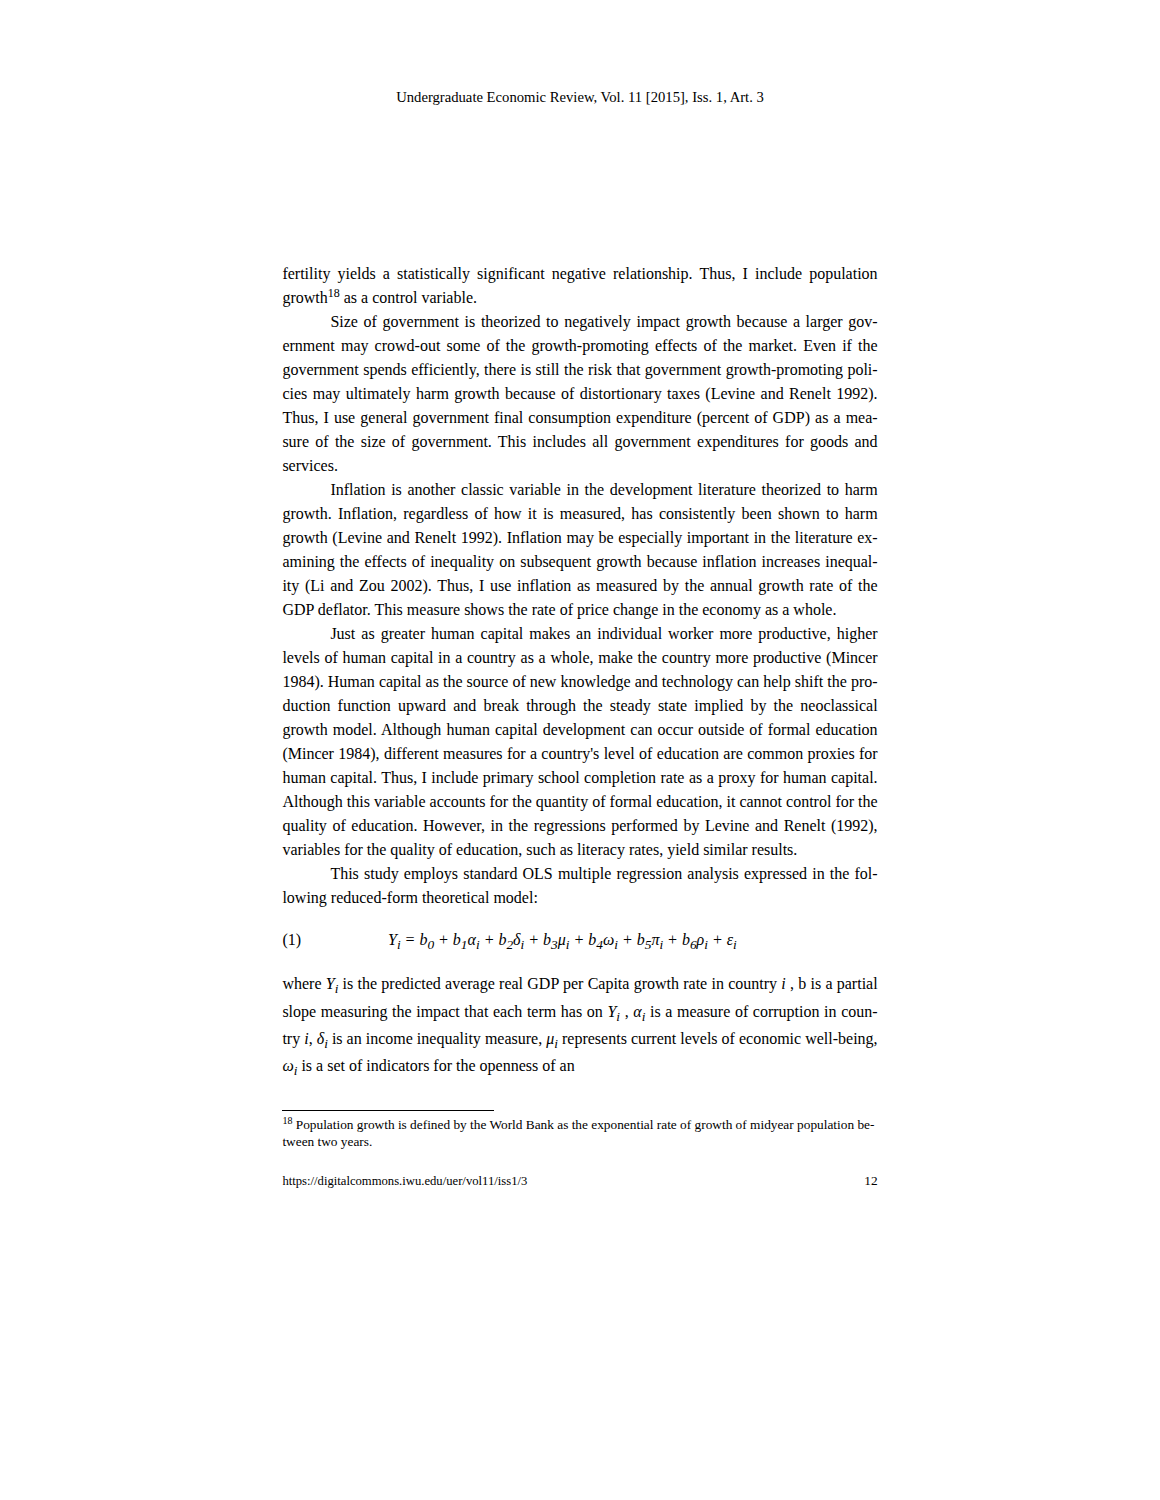Undergraduate Economic Review, Vol. 11 [2015], Iss. 1, Art. 3
fertility yields a statistically significant negative relationship. Thus, I include population growth18 as a control variable.
Size of government is theorized to negatively impact growth because a larger government may crowd-out some of the growth-promoting effects of the market. Even if the government spends efficiently, there is still the risk that government growth-promoting policies may ultimately harm growth because of distortionary taxes (Levine and Renelt 1992). Thus, I use general government final consumption expenditure (percent of GDP) as a measure of the size of government. This includes all government expenditures for goods and services.
Inflation is another classic variable in the development literature theorized to harm growth. Inflation, regardless of how it is measured, has consistently been shown to harm growth (Levine and Renelt 1992). Inflation may be especially important in the literature examining the effects of inequality on subsequent growth because inflation increases inequality (Li and Zou 2002). Thus, I use inflation as measured by the annual growth rate of the GDP deflator. This measure shows the rate of price change in the economy as a whole.
Just as greater human capital makes an individual worker more productive, higher levels of human capital in a country as a whole, make the country more productive (Mincer 1984). Human capital as the source of new knowledge and technology can help shift the production function upward and break through the steady state implied by the neoclassical growth model. Although human capital development can occur outside of formal education (Mincer 1984), different measures for a country's level of education are common proxies for human capital. Thus, I include primary school completion rate as a proxy for human capital. Although this variable accounts for the quantity of formal education, it cannot control for the quality of education. However, in the regressions performed by Levine and Renelt (1992), variables for the quality of education, such as literacy rates, yield similar results.
This study employs standard OLS multiple regression analysis expressed in the following reduced-form theoretical model:
(1) Yi = b0 + b1αi + b2δi + b3μi + b4ωi + b5πi + b6ρi + εi
where Yi is the predicted average real GDP per Capita growth rate in country i , b is a partial slope measuring the impact that each term has on Yi , αi is a measure of corruption in country i, δi is an income inequality measure, μi represents current levels of economic well-being, ωi is a set of indicators for the openness of an
18 Population growth is defined by the World Bank as the exponential rate of growth of midyear population between two years.
https://digitalcommons.iwu.edu/uer/vol11/iss1/3 12